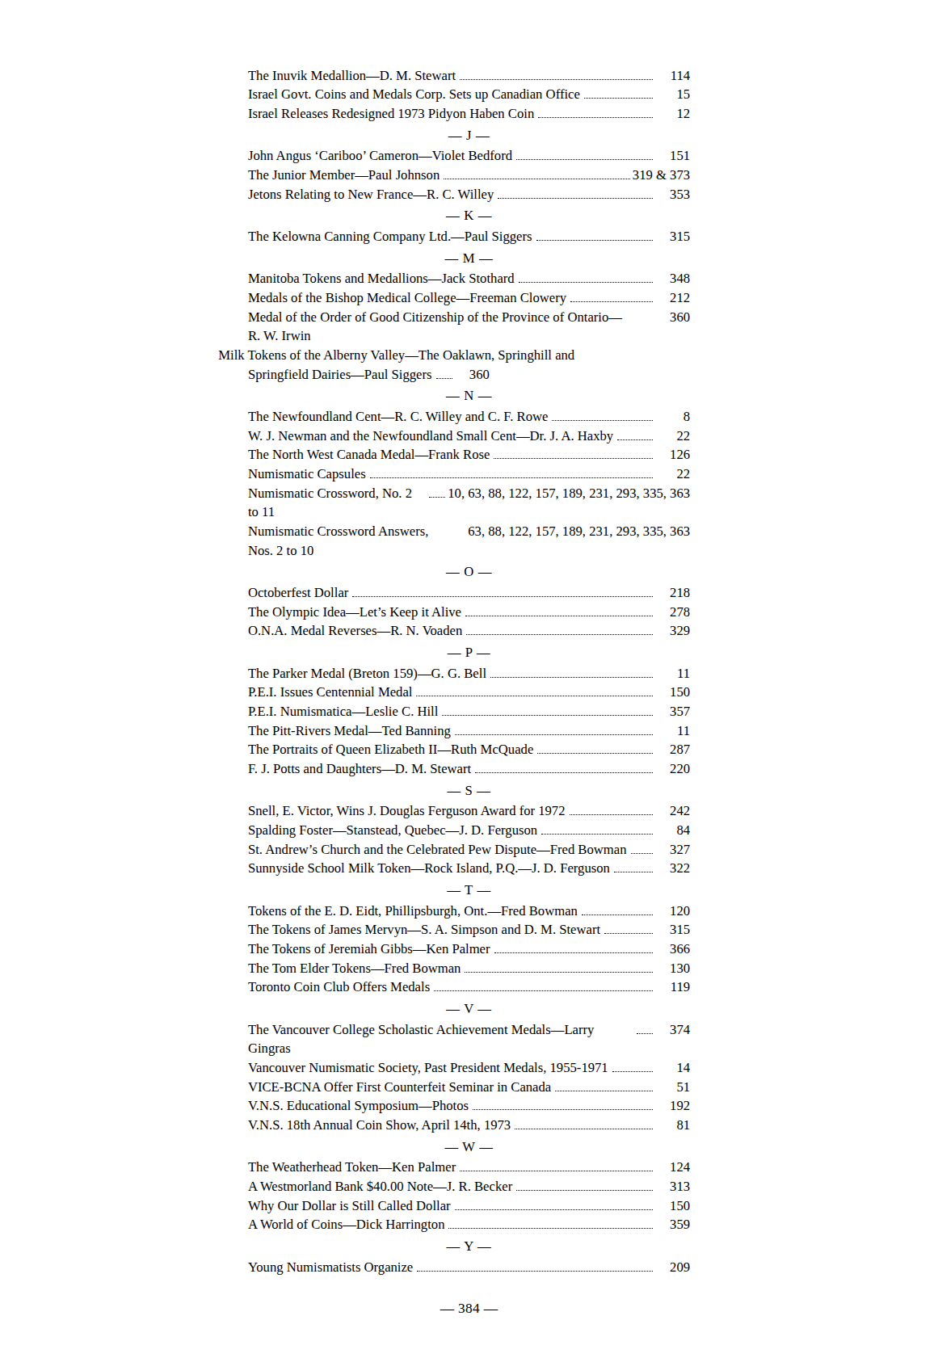The Inuvik Medallion—D. M. Stewart 114
Israel Govt. Coins and Medals Corp. Sets up Canadian Office 15
Israel Releases Redesigned 1973 Pidyon Haben Coin 12
— J —
John Angus ‘Cariboo’ Cameron—Violet Bedford 151
The Junior Member—Paul Johnson 319 & 373
Jetons Relating to New France—R. C. Willey 353
— K —
The Kelowna Canning Company Ltd.—Paul Siggers 315
— M —
Manitoba Tokens and Medallions—Jack Stothard 348
Medals of the Bishop Medical College—Freeman Clowery 212
Medal of the Order of Good Citizenship of the Province of Ontario—R. W. Irwin 360
Milk Tokens of the Alberny Valley—The Oaklawn, Springhill and
Springfield Dairies—Paul Siggers 360
— N —
The Newfoundland Cent—R. C. Willey and C. F. Rowe 8
W. J. Newman and the Newfoundland Small Cent—Dr. J. A. Haxby 22
The North West Canada Medal—Frank Rose 126
Numismatic Capsules 22
Numismatic Crossword, No. 2 to 11 10, 63, 88, 122, 157, 189, 231, 293, 335, 363
Numismatic Crossword Answers, Nos. 2 to 10 63, 88, 122, 157, 189, 231, 293, 335, 363
— O —
Octoberfest Dollar 218
The Olympic Idea—Let’s Keep it Alive 278
O.N.A. Medal Reverses—R. N. Voaden 329
— P —
The Parker Medal (Breton 159)—G. G. Bell 11
P.E.I. Issues Centennial Medal 150
P.E.I. Numismatica—Leslie C. Hill 357
The Pitt-Rivers Medal—Ted Banning 11
The Portraits of Queen Elizabeth II—Ruth McQuade 287
F. J. Potts and Daughters—D. M. Stewart 220
— S —
Snell, E. Victor, Wins J. Douglas Ferguson Award for 1972 242
Spalding Foster—Stanstead, Quebec—J. D. Ferguson 84
St. Andrew’s Church and the Celebrated Pew Dispute—Fred Bowman 327
Sunnyside School Milk Token—Rock Island, P.Q.—J. D. Ferguson 322
— T —
Tokens of the E. D. Eidt, Phillipsburgh, Ont.—Fred Bowman 120
The Tokens of James Mervyn—S. A. Simpson and D. M. Stewart 315
The Tokens of Jeremiah Gibbs—Ken Palmer 366
The Tom Elder Tokens—Fred Bowman 130
Toronto Coin Club Offers Medals 119
— V —
The Vancouver College Scholastic Achievement Medals—Larry Gingras 374
Vancouver Numismatic Society, Past President Medals, 1955-1971 14
VICE-BCNA Offer First Counterfeit Seminar in Canada 51
V.N.S. Educational Symposium—Photos 192
V.N.S. 18th Annual Coin Show, April 14th, 1973 81
— W —
The Weatherhead Token—Ken Palmer 124
A Westmorland Bank $40.00 Note—J. R. Becker 313
Why Our Dollar is Still Called Dollar 150
A World of Coins—Dick Harrington 359
— Y —
Young Numismatists Organize 209
— 384 —